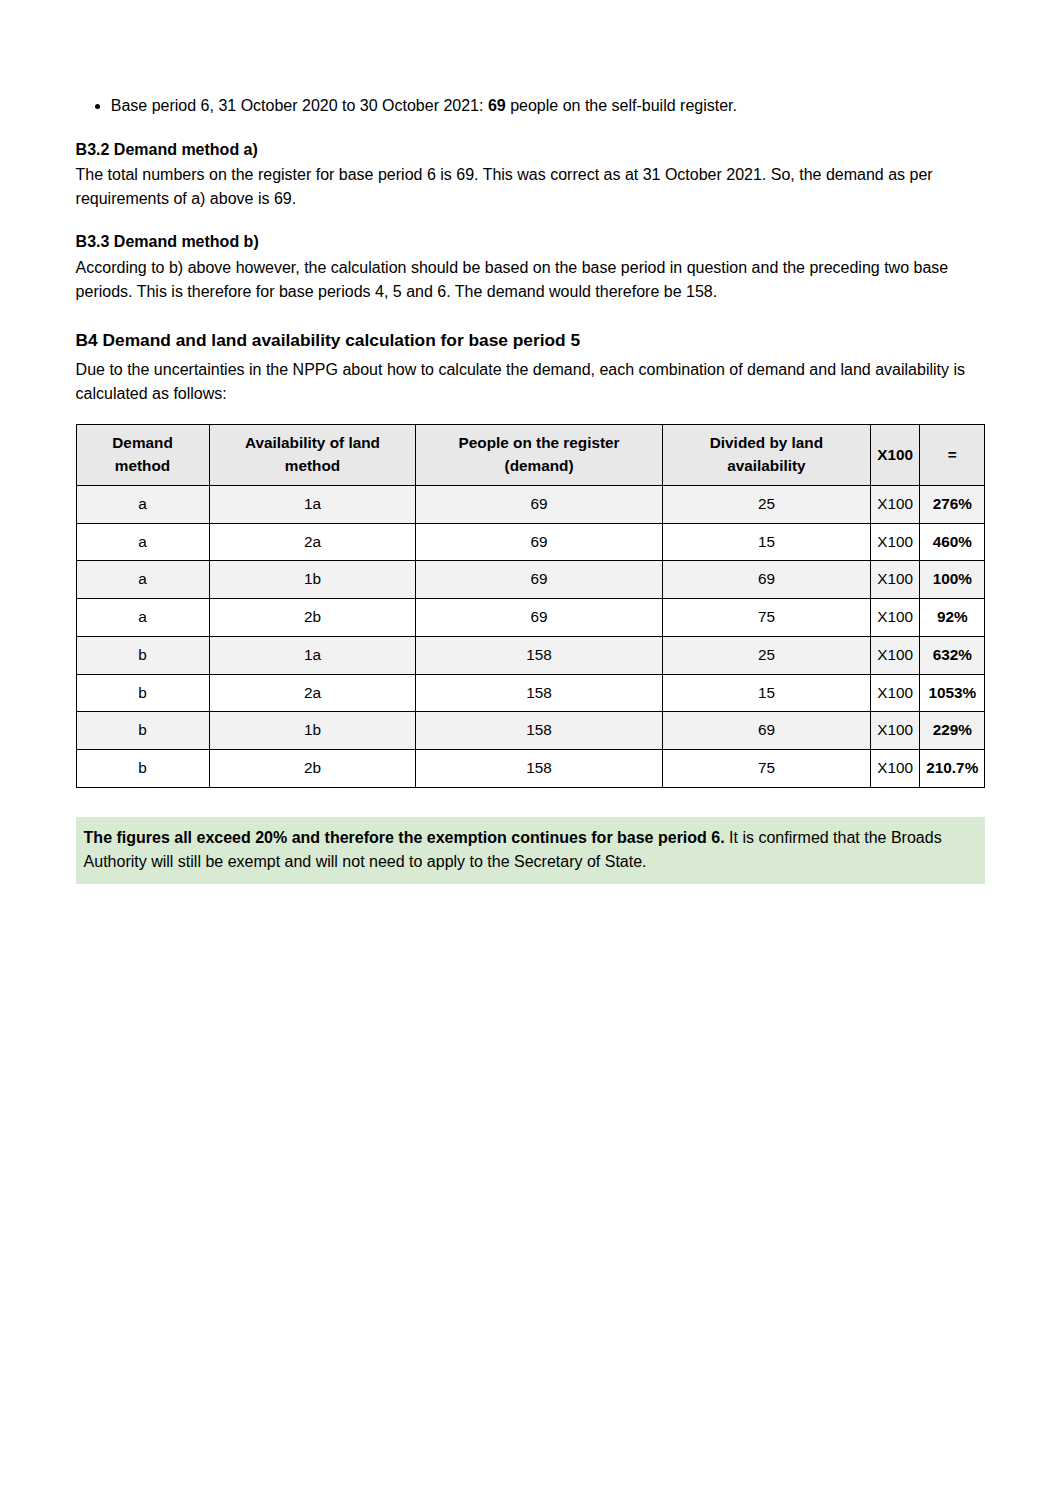Base period 6, 31 October 2020 to 30 October 2021: 69 people on the self-build register.
B3.2 Demand method a)
The total numbers on the register for base period 6 is 69. This was correct as at 31 October 2021. So, the demand as per requirements of a) above is 69.
B3.3 Demand method b)
According to b) above however, the calculation should be based on the base period in question and the preceding two base periods. This is therefore for base periods 4, 5 and 6. The demand would therefore be 158.
B4 Demand and land availability calculation for base period 5
Due to the uncertainties in the NPPG about how to calculate the demand, each combination of demand and land availability is calculated as follows:
| Demand method | Availability of land method | People on the register (demand) | Divided by land availability | X100 | = |
| --- | --- | --- | --- | --- | --- |
| a | 1a | 69 | 25 | X100 | 276% |
| a | 2a | 69 | 15 | X100 | 460% |
| a | 1b | 69 | 69 | X100 | 100% |
| a | 2b | 69 | 75 | X100 | 92% |
| b | 1a | 158 | 25 | X100 | 632% |
| b | 2a | 158 | 15 | X100 | 1053% |
| b | 1b | 158 | 69 | X100 | 229% |
| b | 2b | 158 | 75 | X100 | 210.7% |
The figures all exceed 20% and therefore the exemption continues for base period 6. It is confirmed that the Broads Authority will still be exempt and will not need to apply to the Secretary of State.